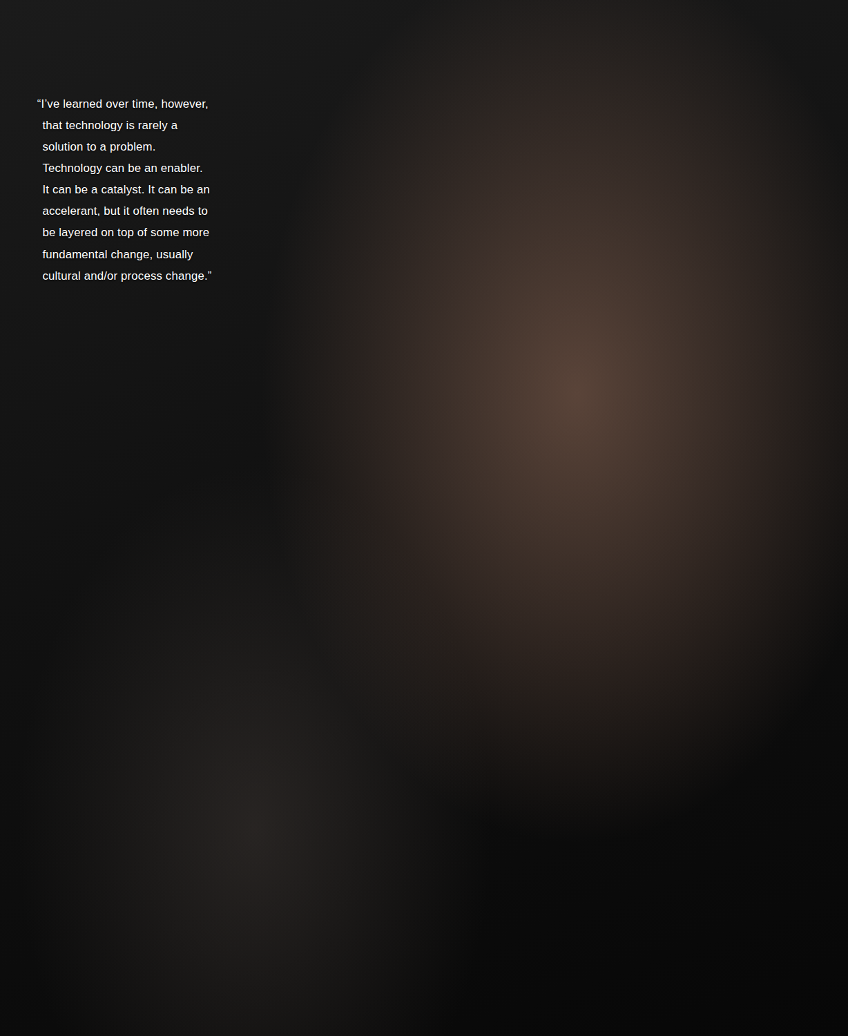“I’ve learned over time, however, that technology is rarely a solution to a problem. Technology can be an enabler. It can be a catalyst. It can be an accelerant, but it often needs to be layered on top of some more fundamental change, usually cultural and/or process change.”